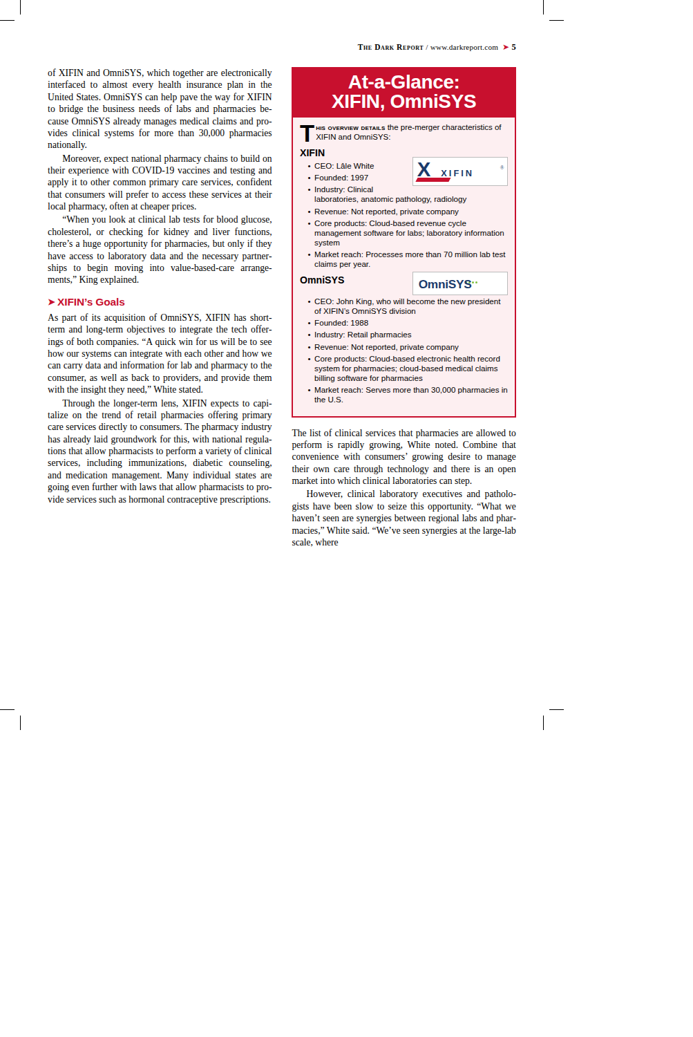The Dark Report / www.darkreport.com➤5
of XIFIN and OmniSYS, which together are electronically interfaced to almost every health insurance plan in the United States. OmniSYS can help pave the way for XIFIN to bridge the business needs of labs and pharmacies because OmniSYS already manages medical claims and provides clinical systems for more than 30,000 pharmacies nationally.
Moreover, expect national pharmacy chains to build on their experience with COVID-19 vaccines and testing and apply it to other common primary care services, confident that consumers will prefer to access these services at their local pharmacy, often at cheaper prices.
“When you look at clinical lab tests for blood glucose, cholesterol, or checking for kidney and liver functions, there’s a huge opportunity for pharmacies, but only if they have access to laboratory data and the necessary partnerships to begin moving into value-based-care arrangements,” King explained.
➤XIFIN’s Goals
As part of its acquisition of OmniSYS, XIFIN has short-term and long-term objectives to integrate the tech offerings of both companies. “A quick win for us will be to see how our systems can integrate with each other and how we can carry data and information for lab and pharmacy to the consumer, as well as back to providers, and provide them with the insight they need,” White stated.
Through the longer-term lens, XIFIN expects to capitalize on the trend of retail pharmacies offering primary care services directly to consumers. The pharmacy industry has already laid groundwork for this, with national regulations that allow pharmacists to perform a variety of clinical services, including immunizations, diabetic counseling, and medication management. Many individual states are going even further with laws that allow pharmacists to provide services such as hormonal contraceptive prescriptions.
At-a-Glance:
XIFIN, OmniSYS
This overview details the pre-merger characteristics of XIFIN and OmniSYS:
XIFIN
X XIFIN ®
CEO: Lâle White
Founded: 1997
Industry: Clinical laboratories, anatomic pathology, radiology
Revenue: Not reported, private company
Core products: Cloud-based revenue cycle management software for labs; laboratory information system
Market reach: Processes more than 70 million lab test claims per year.
OmniSYS
OmniSYS
CEO: John King, who will become the new president of XIFIN’s OmniSYS division
Founded: 1988
Industry: Retail pharmacies
Revenue: Not reported, private company
Core products: Cloud-based electronic health record system for pharmacies; cloud-based medical claims billing software for pharmacies
Market reach: Serves more than 30,000 pharmacies in the U.S.
The list of clinical services that pharmacies are allowed to perform is rapidly growing, White noted. Combine that convenience with consumers’ growing desire to manage their own care through technology and there is an open market into which clinical laboratories can step.
However, clinical laboratory executives and pathologists have been slow to seize this opportunity. “What we haven’t seen are synergies between regional labs and pharmacies,” White said. “We’ve seen synergies at the large-lab scale, where